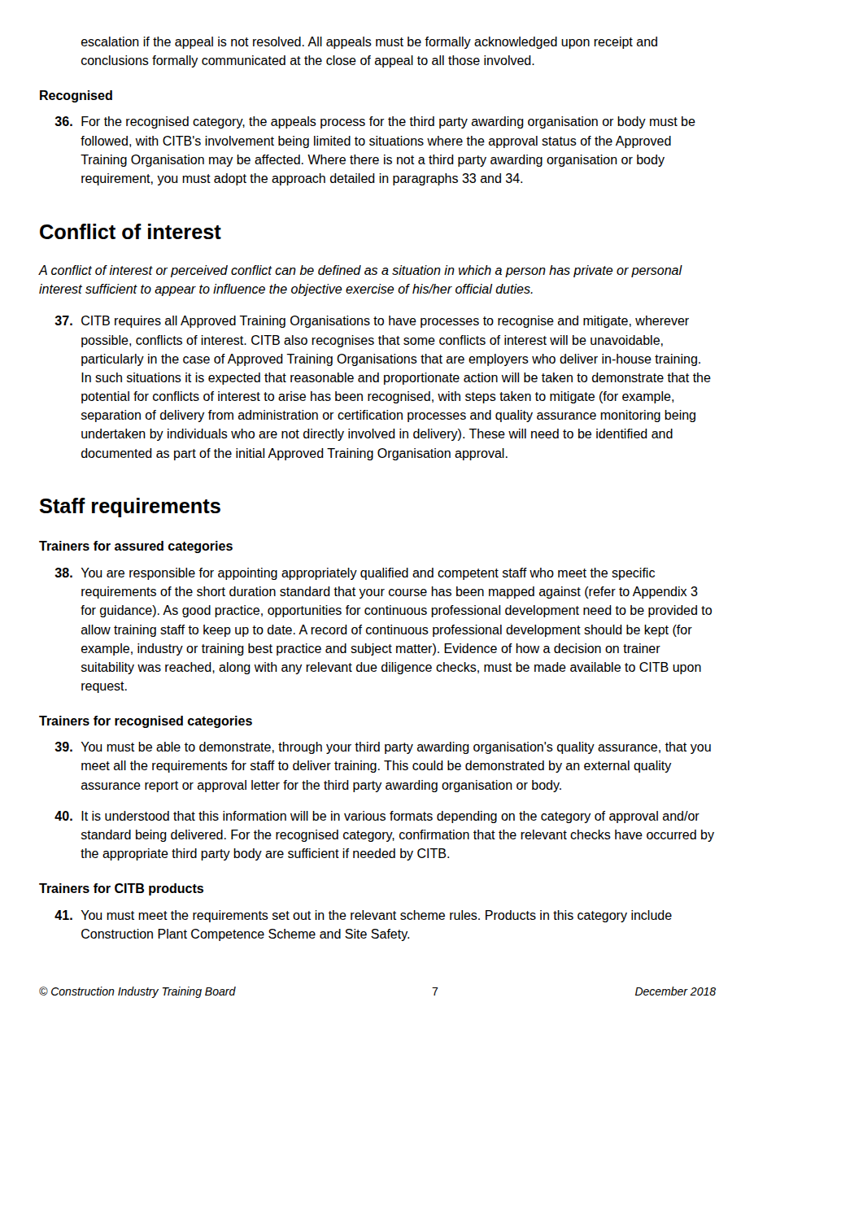escalation if the appeal is not resolved. All appeals must be formally acknowledged upon receipt and conclusions formally communicated at the close of appeal to all those involved.
Recognised
36. For the recognised category, the appeals process for the third party awarding organisation or body must be followed, with CITB's involvement being limited to situations where the approval status of the Approved Training Organisation may be affected. Where there is not a third party awarding organisation or body requirement, you must adopt the approach detailed in paragraphs 33 and 34.
Conflict of interest
A conflict of interest or perceived conflict can be defined as a situation in which a person has private or personal interest sufficient to appear to influence the objective exercise of his/her official duties.
37. CITB requires all Approved Training Organisations to have processes to recognise and mitigate, wherever possible, conflicts of interest. CITB also recognises that some conflicts of interest will be unavoidable, particularly in the case of Approved Training Organisations that are employers who deliver in-house training. In such situations it is expected that reasonable and proportionate action will be taken to demonstrate that the potential for conflicts of interest to arise has been recognised, with steps taken to mitigate (for example, separation of delivery from administration or certification processes and quality assurance monitoring being undertaken by individuals who are not directly involved in delivery). These will need to be identified and documented as part of the initial Approved Training Organisation approval.
Staff requirements
Trainers for assured categories
38. You are responsible for appointing appropriately qualified and competent staff who meet the specific requirements of the short duration standard that your course has been mapped against (refer to Appendix 3 for guidance). As good practice, opportunities for continuous professional development need to be provided to allow training staff to keep up to date. A record of continuous professional development should be kept (for example, industry or training best practice and subject matter). Evidence of how a decision on trainer suitability was reached, along with any relevant due diligence checks, must be made available to CITB upon request.
Trainers for recognised categories
39. You must be able to demonstrate, through your third party awarding organisation's quality assurance, that you meet all the requirements for staff to deliver training. This could be demonstrated by an external quality assurance report or approval letter for the third party awarding organisation or body.
40. It is understood that this information will be in various formats depending on the category of approval and/or standard being delivered. For the recognised category, confirmation that the relevant checks have occurred by the appropriate third party body are sufficient if needed by CITB.
Trainers for CITB products
41. You must meet the requirements set out in the relevant scheme rules. Products in this category include Construction Plant Competence Scheme and Site Safety.
© Construction Industry Training Board 7 December 2018